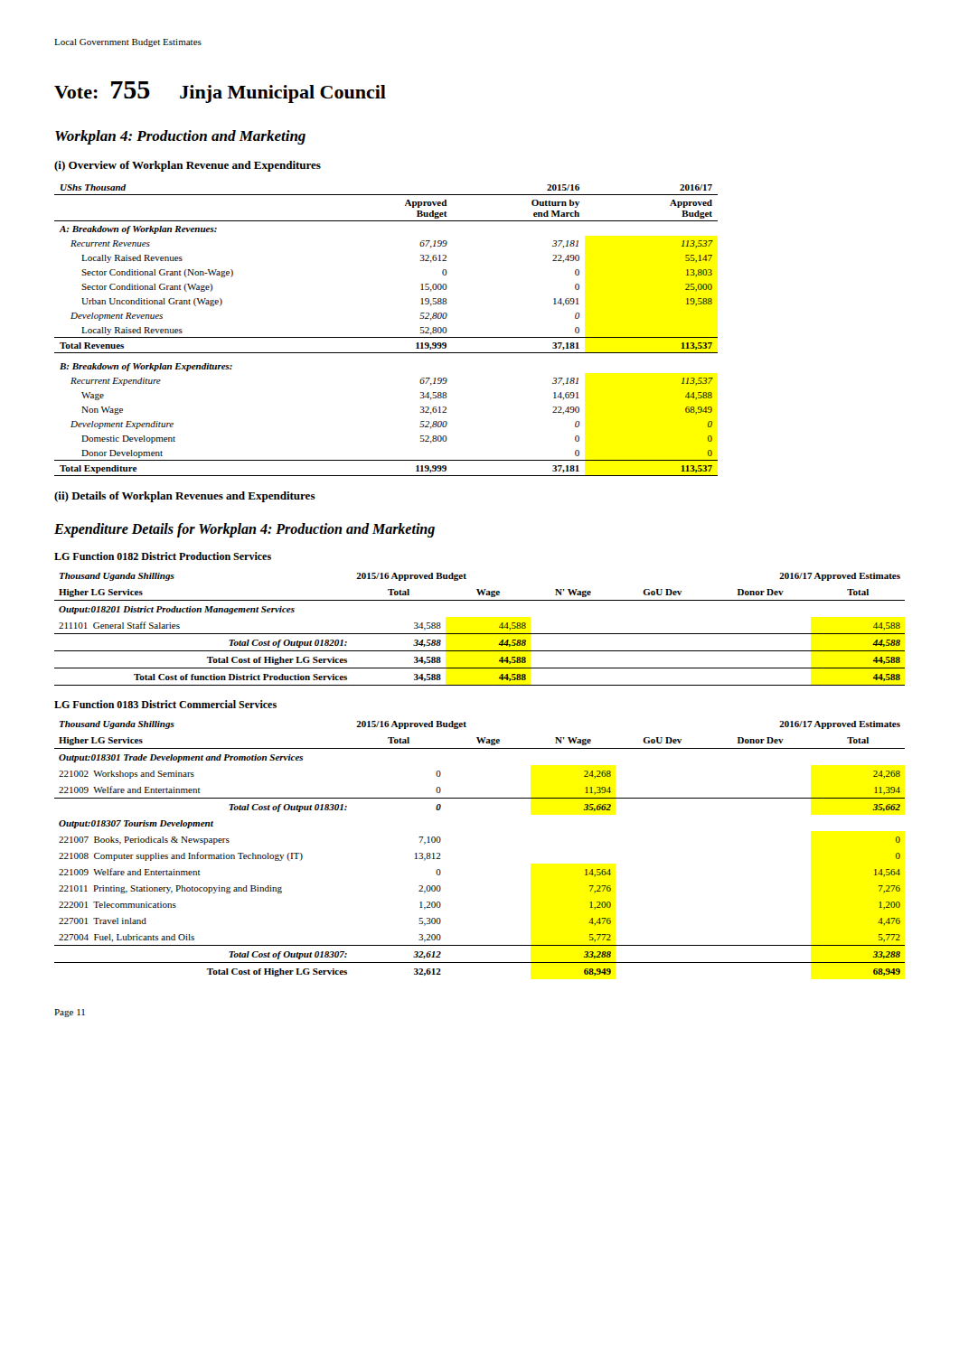Local Government Budget Estimates
Vote: 755 Jinja Municipal Council
Workplan 4: Production and Marketing
(i) Overview of Workplan Revenue and Expenditures
| UShs Thousand | 2015/16 | 2016/17 |
| --- | --- | --- |
| | Approved Budget | Outturn by end March | Approved Budget |
| A: Breakdown of Workplan Revenues: | | | |
| Recurrent Revenues | 67,199 | 37,181 | 113,537 |
| Locally Raised Revenues | 32,612 | 22,490 | 55,147 |
| Sector Conditional Grant (Non-Wage) | 0 | 0 | 13,803 |
| Sector Conditional Grant (Wage) | 15,000 | 0 | 25,000 |
| Urban Unconditional Grant (Wage) | 19,588 | 14,691 | 19,588 |
| Development Revenues | 52,800 | 0 | |
| Locally Raised Revenues | 52,800 | 0 | |
| Total Revenues | 119,999 | 37,181 | 113,537 |
| B: Breakdown of Workplan Expenditures: | | | |
| Recurrent Expenditure | 67,199 | 37,181 | 113,537 |
| Wage | 34,588 | 14,691 | 44,588 |
| Non Wage | 32,612 | 22,490 | 68,949 |
| Development Expenditure | 52,800 | 0 | 0 |
| Domestic Development | 52,800 | 0 | 0 |
| Donor Development | | 0 | 0 |
| Total Expenditure | 119,999 | 37,181 | 113,537 |
(ii) Details of Workplan Revenues and Expenditures
Expenditure Details for Workplan 4: Production and Marketing
LG Function 0182 District Production Services
| Thousand Uganda Shillings | 2015/16 Approved Budget | 2016/17 Approved Estimates |
| --- | --- | --- |
| Higher LG Services | Total | Wage | N' Wage | GoU Dev | Donor Dev | Total |
| Output:018201 District Production Management Services |
| 211101 General Staff Salaries | 34,588 | 44,588 | | | | 44,588 |
| Total Cost of Output 018201: | 34,588 | 44,588 | | | | 44,588 |
| Total Cost of Higher LG Services | 34,588 | 44,588 | | | | 44,588 |
| Total Cost of function District Production Services | 34,588 | 44,588 | | | | 44,588 |
LG Function 0183 District Commercial Services
| Thousand Uganda Shillings | 2015/16 Approved Budget | 2016/17 Approved Estimates |
| --- | --- | --- |
| Higher LG Services | Total | Wage | N' Wage | GoU Dev | Donor Dev | Total |
| Output:018301 Trade Development and Promotion Services |
| 221002 Workshops and Seminars | 0 | | 24,268 | | | 24,268 |
| 221009 Welfare and Entertainment | 0 | | 11,394 | | | 11,394 |
| Total Cost of Output 018301: | 0 | | 35,662 | | | 35,662 |
| Output:018307 Tourism Development |
| 221007 Books, Periodicals & Newspapers | 7,100 | | | | | 0 |
| 221008 Computer supplies and Information Technology (IT) | 13,812 | | | | | 0 |
| 221009 Welfare and Entertainment | 0 | | 14,564 | | | 14,564 |
| 221011 Printing, Stationery, Photocopying and Binding | 2,000 | | 7,276 | | | 7,276 |
| 222001 Telecommunications | 1,200 | | 1,200 | | | 1,200 |
| 227001 Travel inland | 5,300 | | 4,476 | | | 4,476 |
| 227004 Fuel, Lubricants and Oils | 3,200 | | 5,772 | | | 5,772 |
| Total Cost of Output 018307: | 32,612 | | 33,288 | | | 33,288 |
| Total Cost of Higher LG Services | 32,612 | | 68,949 | | | 68,949 |
Page 11